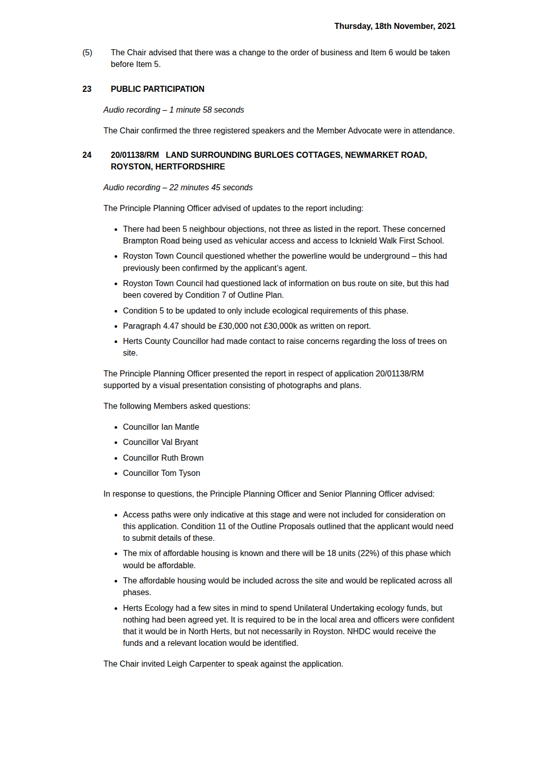Thursday, 18th November, 2021
(5)
The Chair advised that there was a change to the order of business and Item 6 would be taken before Item 5.
23
Public Participation
Audio recording – 1 minute 58 seconds
The Chair confirmed the three registered speakers and the Member Advocate were in attendance.
24
20/01138/RM Land surrounding Burloes Cottages, Newmarket Road, Royston, Hertfordshire
Audio recording – 22 minutes 45 seconds
The Principle Planning Officer advised of updates to the report including:
There had been 5 neighbour objections, not three as listed in the report. These concerned Brampton Road being used as vehicular access and access to Icknield Walk First School.
Royston Town Council questioned whether the powerline would be underground – this had previously been confirmed by the applicant’s agent.
Royston Town Council had questioned lack of information on bus route on site, but this had been covered by Condition 7 of Outline Plan.
Condition 5 to be updated to only include ecological requirements of this phase.
Paragraph 4.47 should be £30,000 not £30,000k as written on report.
Herts County Councillor had made contact to raise concerns regarding the loss of trees on site.
The Principle Planning Officer presented the report in respect of application 20/01138/RM supported by a visual presentation consisting of photographs and plans.
The following Members asked questions:
Councillor Ian Mantle
Councillor Val Bryant
Councillor Ruth Brown
Councillor Tom Tyson
In response to questions, the Principle Planning Officer and Senior Planning Officer advised:
Access paths were only indicative at this stage and were not included for consideration on this application. Condition 11 of the Outline Proposals outlined that the applicant would need to submit details of these.
The mix of affordable housing is known and there will be 18 units (22%) of this phase which would be affordable.
The affordable housing would be included across the site and would be replicated across all phases.
Herts Ecology had a few sites in mind to spend Unilateral Undertaking ecology funds, but nothing had been agreed yet. It is required to be in the local area and officers were confident that it would be in North Herts, but not necessarily in Royston. NHDC would receive the funds and a relevant location would be identified.
The Chair invited Leigh Carpenter to speak against the application.